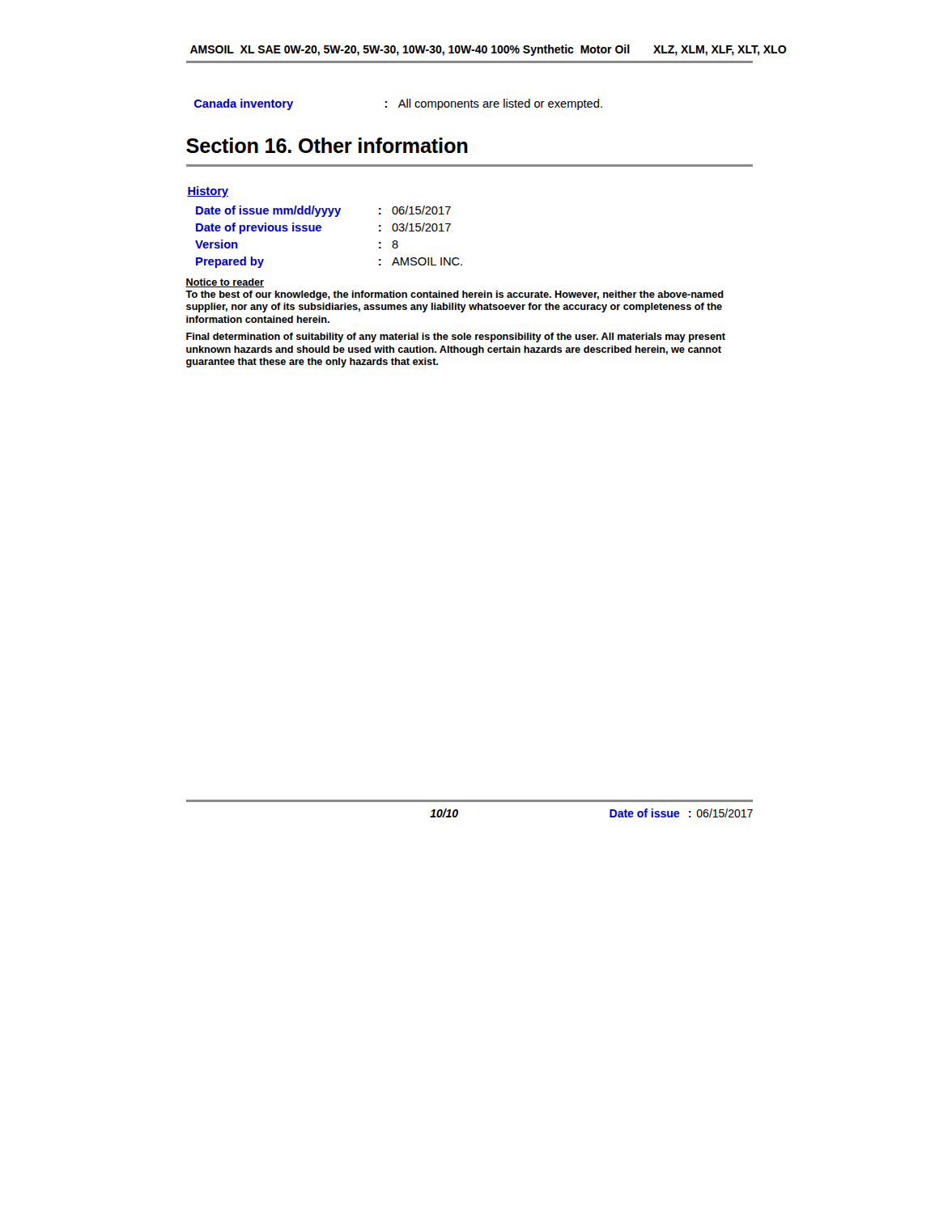AMSOIL XL SAE 0W-20, 5W-20, 5W-30, 10W-30, 10W-40 100% Synthetic Motor Oil
XLZ, XLM, XLF, XLT, XLO
Canada inventory
:
All components are listed or exempted.
Section 16. Other information
History
| Date of issue mm/dd/yyyy | : | 06/15/2017 |
| Date of previous issue | : | 03/15/2017 |
| Version | : | 8 |
| Prepared by | : | AMSOIL INC. |
Notice to reader
To the best of our knowledge, the information contained herein is accurate. However, neither the above-named supplier, nor any of its subsidiaries, assumes any liability whatsoever for the accuracy or completeness of the information contained herein.
Final determination of suitability of any material is the sole responsibility of the user. All materials may present unknown hazards and should be used with caution. Although certain hazards are described herein, we cannot guarantee that these are the only hazards that exist.
10/10
Date of issue: 06/15/2017